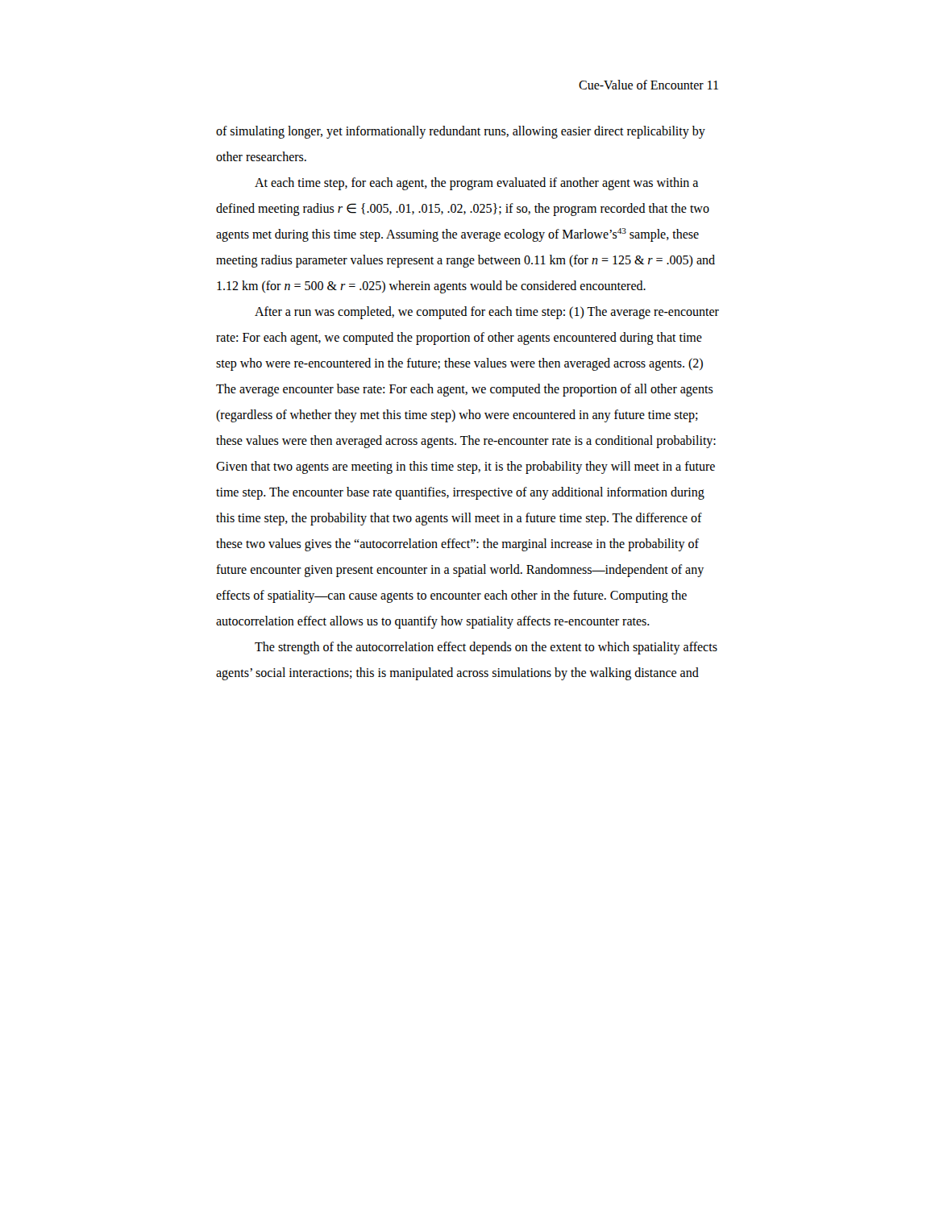Cue-Value of Encounter 11
of simulating longer, yet informationally redundant runs, allowing easier direct replicability by other researchers.
At each time step, for each agent, the program evaluated if another agent was within a defined meeting radius r ∈ {.005, .01, .015, .02, .025}; if so, the program recorded that the two agents met during this time step. Assuming the average ecology of Marlowe’s43 sample, these meeting radius parameter values represent a range between 0.11 km (for n = 125 & r = .005) and 1.12 km (for n = 500 & r = .025) wherein agents would be considered encountered.
After a run was completed, we computed for each time step: (1) The average re-encounter rate: For each agent, we computed the proportion of other agents encountered during that time step who were re-encountered in the future; these values were then averaged across agents. (2) The average encounter base rate: For each agent, we computed the proportion of all other agents (regardless of whether they met this time step) who were encountered in any future time step; these values were then averaged across agents. The re-encounter rate is a conditional probability: Given that two agents are meeting in this time step, it is the probability they will meet in a future time step. The encounter base rate quantifies, irrespective of any additional information during this time step, the probability that two agents will meet in a future time step. The difference of these two values gives the “autocorrelation effect”: the marginal increase in the probability of future encounter given present encounter in a spatial world. Randomness—independent of any effects of spatiality—can cause agents to encounter each other in the future. Computing the autocorrelation effect allows us to quantify how spatiality affects re-encounter rates.
The strength of the autocorrelation effect depends on the extent to which spatiality affects agents’ social interactions; this is manipulated across simulations by the walking distance and